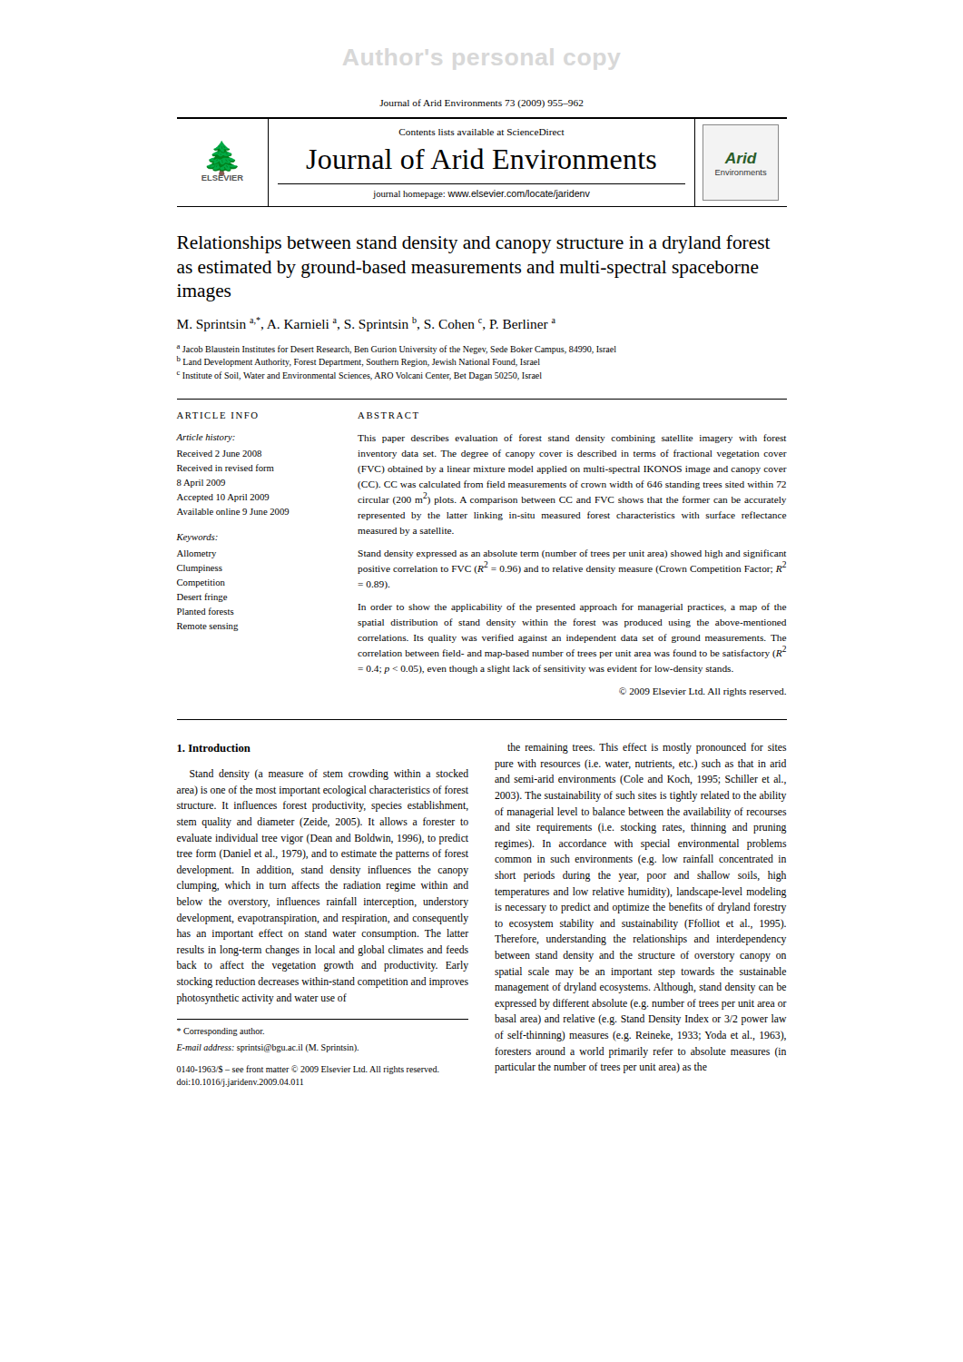Author's personal copy
Journal of Arid Environments 73 (2009) 955–962
🌲 ELSEVIER
Contents lists available at ScienceDirect
Journal of Arid Environments
journal homepage: www.elsevier.com/locate/jaridenv
Arid Environments
Relationships between stand density and canopy structure in a dryland forest as estimated by ground-based measurements and multi-spectral spaceborne images
M. Sprintsin a,*, A. Karnieli a, S. Sprintsin b, S. Cohen c, P. Berliner a
a Jacob Blaustein Institutes for Desert Research, Ben Gurion University of the Negev, Sede Boker Campus, 84990, Israel
b Land Development Authority, Forest Department, Southern Region, Jewish National Found, Israel
c Institute of Soil, Water and Environmental Sciences, ARO Volcani Center, Bet Dagan 50250, Israel
Article info
Article history:
Received 2 June 2008
Received in revised form
8 April 2009
Accepted 10 April 2009
Available online 9 June 2009
Keywords:
Allometry
Clumpiness
Competition
Desert fringe
Planted forests
Remote sensing
Abstract
This paper describes evaluation of forest stand density combining satellite imagery with forest inventory data set. The degree of canopy cover is described in terms of fractional vegetation cover (FVC) obtained by a linear mixture model applied on multi-spectral IKONOS image and canopy cover (CC). CC was calculated from field measurements of crown width of 646 standing trees sited within 72 circular (200 m2) plots. A comparison between CC and FVC shows that the former can be accurately represented by the latter linking in-situ measured forest characteristics with surface reflectance measured by a satellite.
Stand density expressed as an absolute term (number of trees per unit area) showed high and significant positive correlation to FVC (R2 = 0.96) and to relative density measure (Crown Competition Factor; R2 = 0.89).
In order to show the applicability of the presented approach for managerial practices, a map of the spatial distribution of stand density within the forest was produced using the above-mentioned correlations. Its quality was verified against an independent data set of ground measurements. The correlation between field- and map-based number of trees per unit area was found to be satisfactory (R2 = 0.4; p < 0.05), even though a slight lack of sensitivity was evident for low-density stands.
© 2009 Elsevier Ltd. All rights reserved.
1. Introduction
Stand density (a measure of stem crowding within a stocked area) is one of the most important ecological characteristics of forest structure. It influences forest productivity, species establishment, stem quality and diameter (Zeide, 2005). It allows a forester to evaluate individual tree vigor (Dean and Boldwin, 1996), to predict tree form (Daniel et al., 1979), and to estimate the patterns of forest development. In addition, stand density influences the canopy clumping, which in turn affects the radiation regime within and below the overstory, influences rainfall interception, understory development, evapotranspiration, and respiration, and consequently has an important effect on stand water consumption. The latter results in long-term changes in local and global climates and feeds back to affect the vegetation growth and productivity. Early stocking reduction decreases within-stand competition and improves photosynthetic activity and water use of
* Corresponding author.
E-mail address: sprintsi@bgu.ac.il (M. Sprintsin).
0140-1963/$ – see front matter © 2009 Elsevier Ltd. All rights reserved.
doi:10.1016/j.jaridenv.2009.04.011
the remaining trees. This effect is mostly pronounced for sites pure with resources (i.e. water, nutrients, etc.) such as that in arid and semi-arid environments (Cole and Koch, 1995; Schiller et al., 2003). The sustainability of such sites is tightly related to the ability of managerial level to balance between the availability of recourses and site requirements (i.e. stocking rates, thinning and pruning regimes). In accordance with special environmental problems common in such environments (e.g. low rainfall concentrated in short periods during the year, poor and shallow soils, high temperatures and low relative humidity), landscape-level modeling is necessary to predict and optimize the benefits of dryland forestry to ecosystem stability and sustainability (Ffolliot et al., 1995). Therefore, understanding the relationships and interdependency between stand density and the structure of overstory canopy on spatial scale may be an important step towards the sustainable management of dryland ecosystems. Although, stand density can be expressed by different absolute (e.g. number of trees per unit area or basal area) and relative (e.g. Stand Density Index or 3/2 power law of self-thinning) measures (e.g. Reineke, 1933; Yoda et al., 1963), foresters around a world primarily refer to absolute measures (in particular the number of trees per unit area) as the